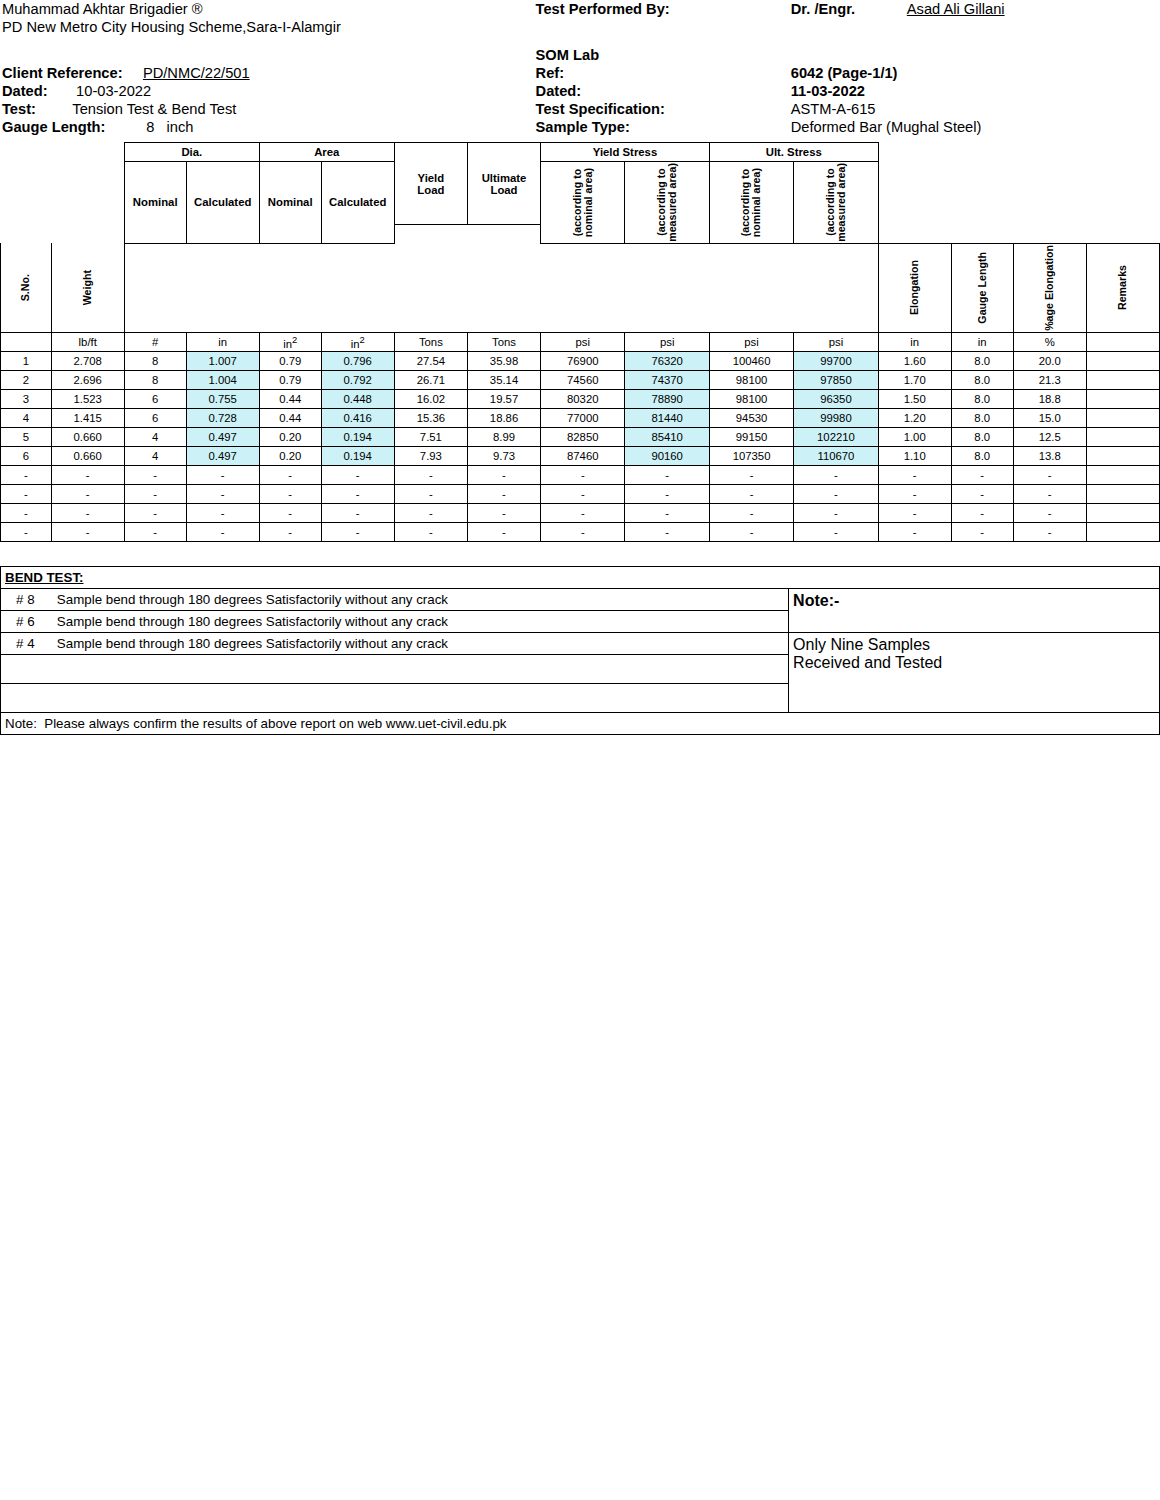| Muhammad Akhtar Brigadier ® | Test Performed By: | Dr. /Engr. | Asad Ali Gillani |
| PD New Metro City Housing Scheme,Sara-I-Alamgir | | | |
| | SOM Lab |
| Client Reference: PD/NMC/22/501 | Ref: | 6042 (Page-1/1) |
| Dated: 10-03-2022 | Dated: | 11-03-2022 |
| Test: Tension Test & Bend Test | Test Specification: | ASTM-A-615 |
| Gauge Length: 8 inch | Sample Type: | Deformed Bar (Mughal Steel) |
| | | Dia. | Area | Yield Load | Ultimate Load | Yield Stress | Ult. Stress | | | | |
| --- | --- | --- | --- | --- | --- | --- | --- | --- | --- | --- | --- |
| Nominal | Calculated | Nominal | Calculated | (according to nominal area) | (according to measured area) | (according to nominal area) | (according to measured area) |
| S.No. | Weight | | | | | | | | | | | Elongation | Gauge Length | %age Elongation | Remarks |
| | lb/ft | # | in | in 2 | in 2 | Tons | Tons | psi | psi | psi | psi | in | in | % | |
| 1 | 2.708 | 8 | 1.007 | 0.79 | 0.796 | 27.54 | 35.98 | 76900 | 76320 | 100460 | 99700 | 1.60 | 8.0 | 20.0 | |
| 2 | 2.696 | 8 | 1.004 | 0.79 | 0.792 | 26.71 | 35.14 | 74560 | 74370 | 98100 | 97850 | 1.70 | 8.0 | 21.3 | |
| 3 | 1.523 | 6 | 0.755 | 0.44 | 0.448 | 16.02 | 19.57 | 80320 | 78890 | 98100 | 96350 | 1.50 | 8.0 | 18.8 | |
| 4 | 1.415 | 6 | 0.728 | 0.44 | 0.416 | 15.36 | 18.86 | 77000 | 81440 | 94530 | 99980 | 1.20 | 8.0 | 15.0 | |
| 5 | 0.660 | 4 | 0.497 | 0.20 | 0.194 | 7.51 | 8.99 | 82850 | 85410 | 99150 | 102210 | 1.00 | 8.0 | 12.5 | |
| 6 | 0.660 | 4 | 0.497 | 0.20 | 0.194 | 7.93 | 9.73 | 87460 | 90160 | 107350 | 110670 | 1.10 | 8.0 | 13.8 | |
| - | - | - | - | - | - | - | - | - | - | - | - | - | - | - | |
| - | - | - | - | - | - | - | - | - | - | - | - | - | - | - | |
| - | - | - | - | - | - | - | - | - | - | - | - | - | - | - | |
| - | - | - | - | - | - | - | - | - | - | - | - | - | - | - | |
| BEND TEST: |
| # 8 Sample bend through 180 degrees Satisfactorily without any crack | Note:- |
| # 6 Sample bend through 180 degrees Satisfactorily without any crack |
| # 4 Sample bend through 180 degrees Satisfactorily without any crack | Only Nine Samples Received and Tested |
| Note: Please always confirm the results of above report on web www.uet-civil.edu.pk |